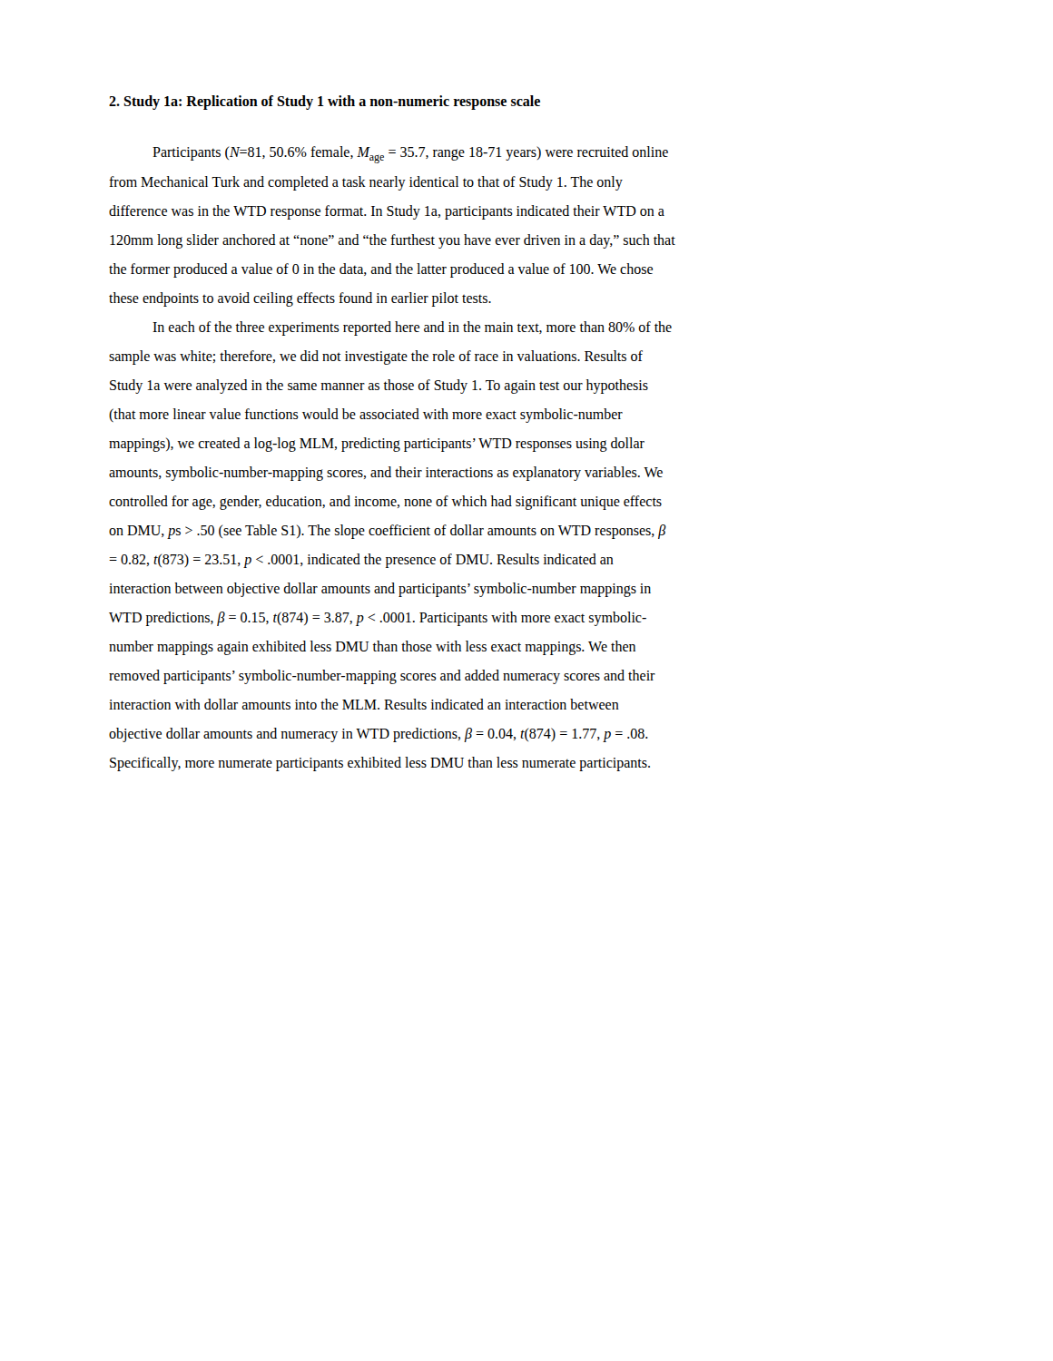2. Study 1a: Replication of Study 1 with a non-numeric response scale
Participants (N=81, 50.6% female, Mage = 35.7, range 18-71 years) were recruited online from Mechanical Turk and completed a task nearly identical to that of Study 1. The only difference was in the WTD response format. In Study 1a, participants indicated their WTD on a 120mm long slider anchored at “none” and “the furthest you have ever driven in a day,” such that the former produced a value of 0 in the data, and the latter produced a value of 100. We chose these endpoints to avoid ceiling effects found in earlier pilot tests.
In each of the three experiments reported here and in the main text, more than 80% of the sample was white; therefore, we did not investigate the role of race in valuations. Results of Study 1a were analyzed in the same manner as those of Study 1. To again test our hypothesis (that more linear value functions would be associated with more exact symbolic-number mappings), we created a log-log MLM, predicting participants’ WTD responses using dollar amounts, symbolic-number-mapping scores, and their interactions as explanatory variables. We controlled for age, gender, education, and income, none of which had significant unique effects on DMU, ps > .50 (see Table S1). The slope coefficient of dollar amounts on WTD responses, β = 0.82, t(873) = 23.51, p < .0001, indicated the presence of DMU. Results indicated an interaction between objective dollar amounts and participants’ symbolic-number mappings in WTD predictions, β = 0.15, t(874) = 3.87, p < .0001. Participants with more exact symbolic-number mappings again exhibited less DMU than those with less exact mappings. We then removed participants’ symbolic-number-mapping scores and added numeracy scores and their interaction with dollar amounts into the MLM. Results indicated an interaction between objective dollar amounts and numeracy in WTD predictions, β = 0.04, t(874) = 1.77, p = .08. Specifically, more numerate participants exhibited less DMU than less numerate participants.